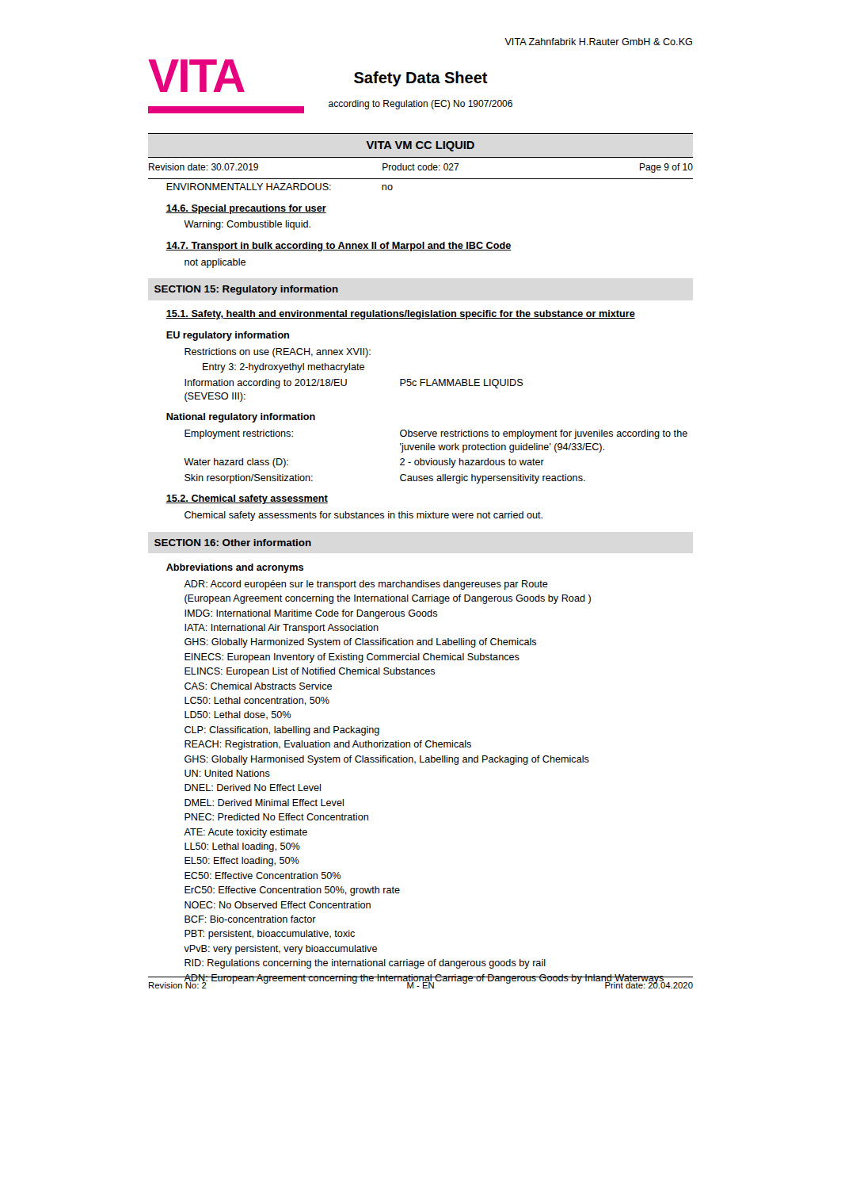VITA Zahnfabrik H.Rauter GmbH & Co.KG
VITA
Safety Data Sheet
according to Regulation (EC) No 1907/2006
VITA VM CC LIQUID
Revision date: 30.07.2019
Product code: 027
Page 9 of 10
ENVIRONMENTALLY HAZARDOUS:
no
14.6. Special precautions for user
Warning: Combustible liquid.
14.7. Transport in bulk according to Annex II of Marpol and the IBC Code
not applicable
SECTION 15: Regulatory information
15.1. Safety, health and environmental regulations/legislation specific for the substance or mixture
EU regulatory information
Restrictions on use (REACH, annex XVII):
Entry 3: 2-hydroxyethyl methacrylate
Information according to 2012/18/EU
(SEVESO III):
P5c FLAMMABLE LIQUIDS
National regulatory information
Employment restrictions:
Observe restrictions to employment for juveniles according to the 'juvenile work protection guideline' (94/33/EC).
Water hazard class (D):
2 - obviously hazardous to water
Skin resorption/Sensitization:
Causes allergic hypersensitivity reactions.
15.2. Chemical safety assessment
Chemical safety assessments for substances in this mixture were not carried out.
SECTION 16: Other information
Abbreviations and acronyms
ADR: Accord européen sur le transport des marchandises dangereuses par Route
(European Agreement concerning the International Carriage of Dangerous Goods by Road )
IMDG: International Maritime Code for Dangerous Goods
IATA: International Air Transport Association
GHS: Globally Harmonized System of Classification and Labelling of Chemicals
EINECS: European Inventory of Existing Commercial Chemical Substances
ELINCS: European List of Notified Chemical Substances
CAS: Chemical Abstracts Service
LC50: Lethal concentration, 50%
LD50: Lethal dose, 50%
CLP: Classification, labelling and Packaging
REACH: Registration, Evaluation and Authorization of Chemicals
GHS: Globally Harmonised System of Classification, Labelling and Packaging of Chemicals
UN: United Nations
DNEL: Derived No Effect Level
DMEL: Derived Minimal Effect Level
PNEC: Predicted No Effect Concentration
ATE: Acute toxicity estimate
LL50: Lethal loading, 50%
EL50: Effect loading, 50%
EC50: Effective Concentration 50%
ErC50: Effective Concentration 50%, growth rate
NOEC: No Observed Effect Concentration
BCF: Bio-concentration factor
PBT: persistent, bioaccumulative, toxic
vPvB: very persistent, very bioaccumulative
RID: Regulations concerning the international carriage of dangerous goods by rail
ADN: European Agreement concerning the International Carriage of Dangerous Goods by Inland Waterways
Revision No: 2
M - EN
Print date: 20.04.2020